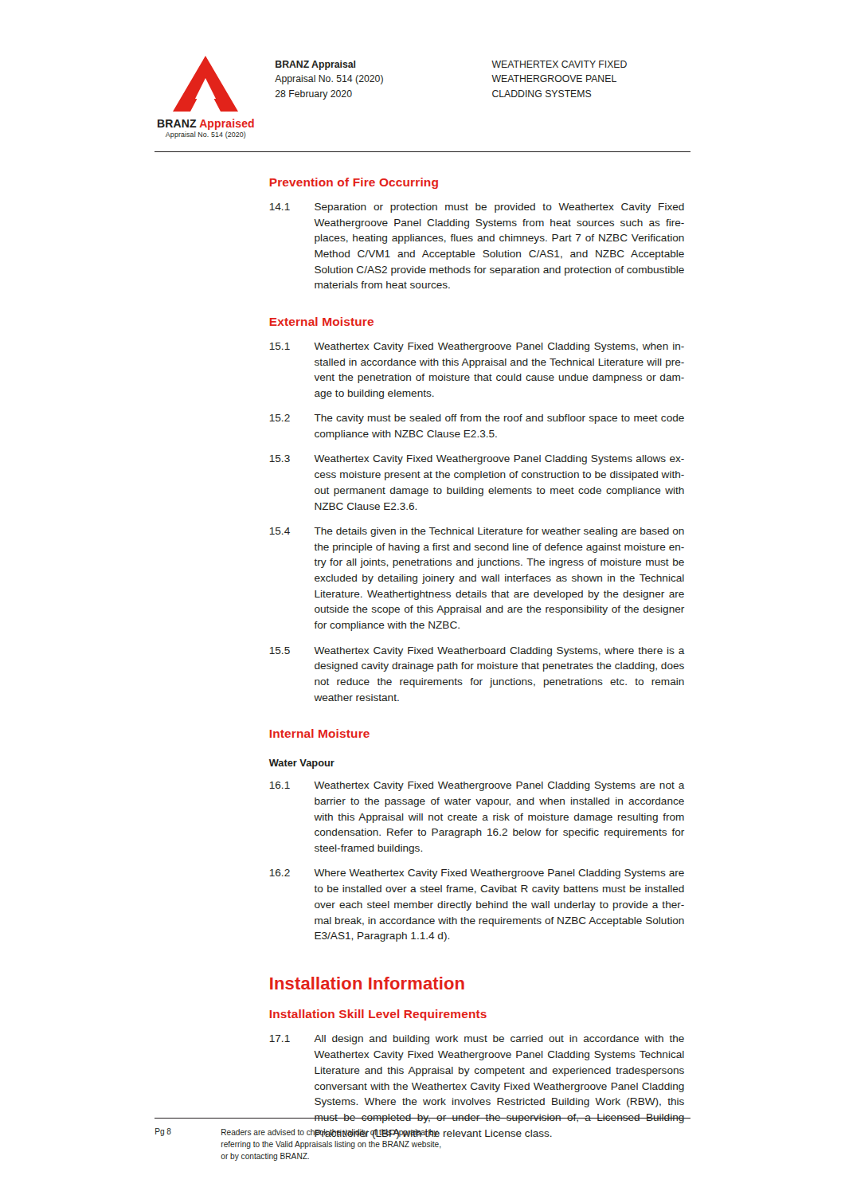BRANZ Appraised
Appraisal No. 514 (2020)
BRANZ Appraisal
Appraisal No. 514 (2020)
28 February 2020
WEATHERTEX CAVITY FIXED
WEATHERGROOVE PANEL
CLADDING SYSTEMS
Prevention of Fire Occurring
14.1 Separation or protection must be provided to Weathertex Cavity Fixed Weathergroove Panel Cladding Systems from heat sources such as fireplaces, heating appliances, flues and chimneys. Part 7 of NZBC Verification Method C/VM1 and Acceptable Solution C/AS1, and NZBC Acceptable Solution C/AS2 provide methods for separation and protection of combustible materials from heat sources.
External Moisture
15.1 Weathertex Cavity Fixed Weathergroove Panel Cladding Systems, when installed in accordance with this Appraisal and the Technical Literature will prevent the penetration of moisture that could cause undue dampness or damage to building elements.
15.2 The cavity must be sealed off from the roof and subfloor space to meet code compliance with NZBC Clause E2.3.5.
15.3 Weathertex Cavity Fixed Weathergroove Panel Cladding Systems allows excess moisture present at the completion of construction to be dissipated without permanent damage to building elements to meet code compliance with NZBC Clause E2.3.6.
15.4 The details given in the Technical Literature for weather sealing are based on the principle of having a first and second line of defence against moisture entry for all joints, penetrations and junctions. The ingress of moisture must be excluded by detailing joinery and wall interfaces as shown in the Technical Literature. Weathertightness details that are developed by the designer are outside the scope of this Appraisal and are the responsibility of the designer for compliance with the NZBC.
15.5 Weathertex Cavity Fixed Weatherboard Cladding Systems, where there is a designed cavity drainage path for moisture that penetrates the cladding, does not reduce the requirements for junctions, penetrations etc. to remain weather resistant.
Internal Moisture
Water Vapour
16.1 Weathertex Cavity Fixed Weathergroove Panel Cladding Systems are not a barrier to the passage of water vapour, and when installed in accordance with this Appraisal will not create a risk of moisture damage resulting from condensation. Refer to Paragraph 16.2 below for specific requirements for steel-framed buildings.
16.2 Where Weathertex Cavity Fixed Weathergroove Panel Cladding Systems are to be installed over a steel frame, Cavibat R cavity battens must be installed over each steel member directly behind the wall underlay to provide a thermal break, in accordance with the requirements of NZBC Acceptable Solution E3/AS1, Paragraph 1.1.4 d).
Installation Information
Installation Skill Level Requirements
17.1 All design and building work must be carried out in accordance with the Weathertex Cavity Fixed Weathergroove Panel Cladding Systems Technical Literature and this Appraisal by competent and experienced tradespersons conversant with the Weathertex Cavity Fixed Weathergroove Panel Cladding Systems. Where the work involves Restricted Building Work (RBW), this must be completed by, or under the supervision of, a Licensed Building Practitioner (LBP) with the relevant License class.
Pg 8
Readers are advised to check the validity of this Appraisal by
referring to the Valid Appraisals listing on the BRANZ website,
or by contacting BRANZ.